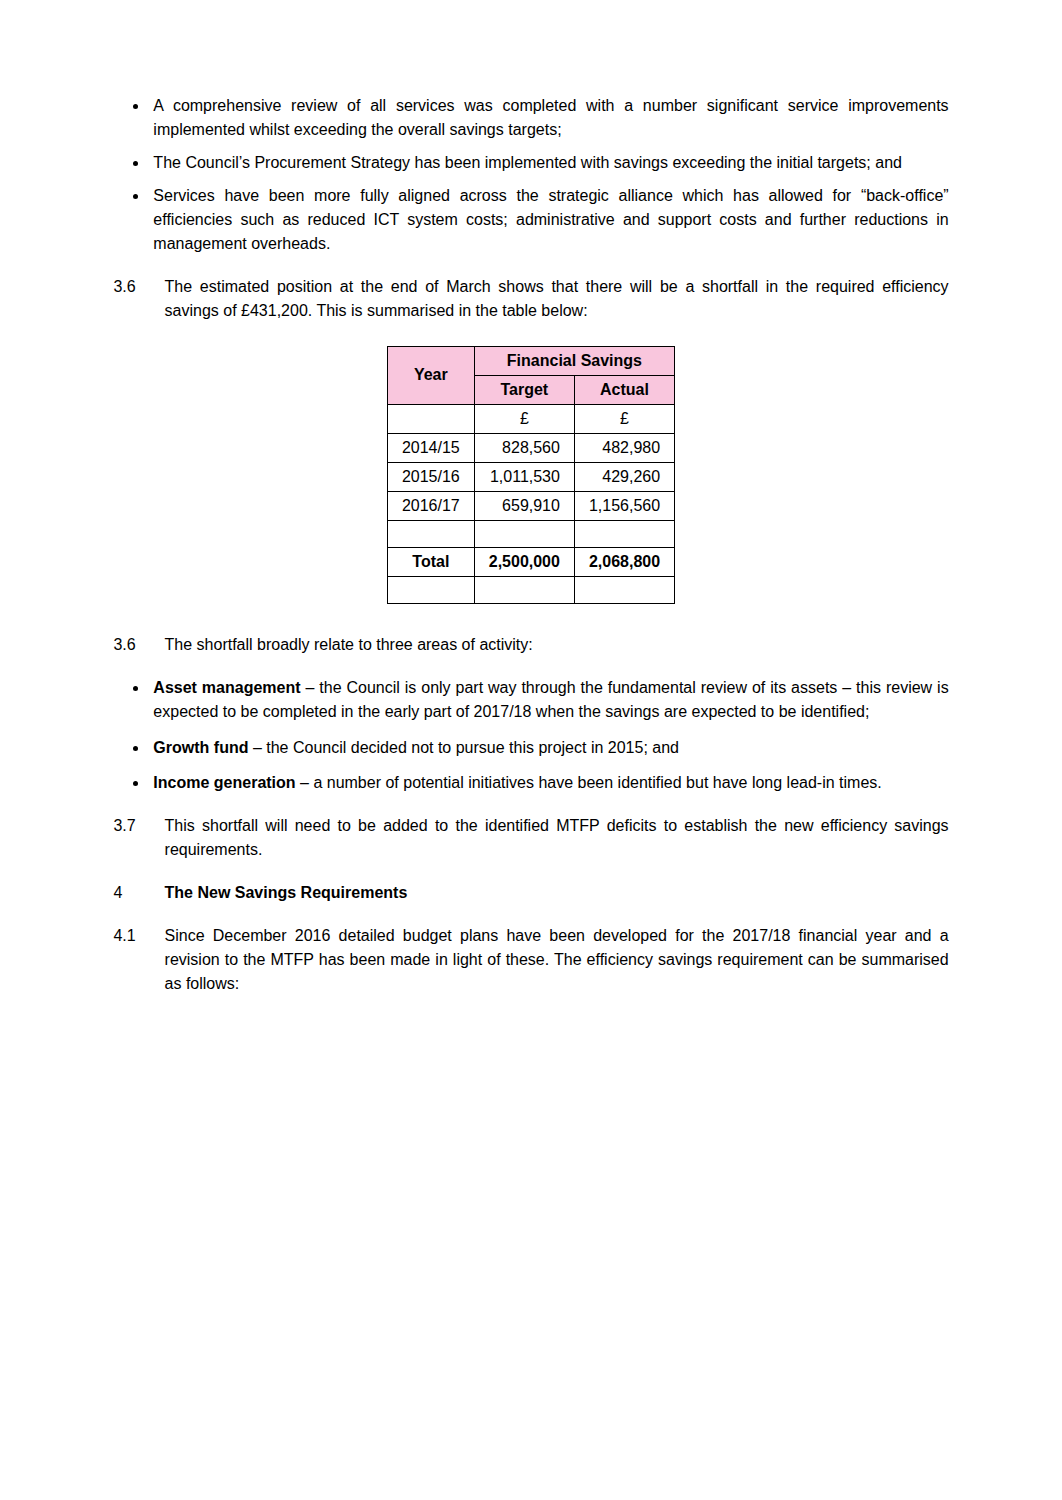A comprehensive review of all services was completed with a number significant service improvements implemented whilst exceeding the overall savings targets;
The Council’s Procurement Strategy has been implemented with savings exceeding the initial targets; and
Services have been more fully aligned across the strategic alliance which has allowed for “back-office” efficiencies such as reduced ICT system costs; administrative and support costs and further reductions in management overheads.
3.6
The estimated position at the end of March shows that there will be a shortfall in the required efficiency savings of £431,200. This is summarised in the table below:
| Year | Financial Savings |
| --- | --- |
| Target | Actual |
| | £ | £ |
| 2014/15 | 828,560 | 482,980 |
| 2015/16 | 1,011,530 | 429,260 |
| 2016/17 | 659,910 | 1,156,560 |
| Total | 2,500,000 | 2,068,800 |
3.6
The shortfall broadly relate to three areas of activity:
Asset management – the Council is only part way through the fundamental review of its assets – this review is expected to be completed in the early part of 2017/18 when the savings are expected to be identified;
Growth fund – the Council decided not to pursue this project in 2015; and
Income generation – a number of potential initiatives have been identified but have long lead-in times.
3.7
This shortfall will need to be added to the identified MTFP deficits to establish the new efficiency savings requirements.
4
The New Savings Requirements
4.1
Since December 2016 detailed budget plans have been developed for the 2017/18 financial year and a revision to the MTFP has been made in light of these. The efficiency savings requirement can be summarised as follows: